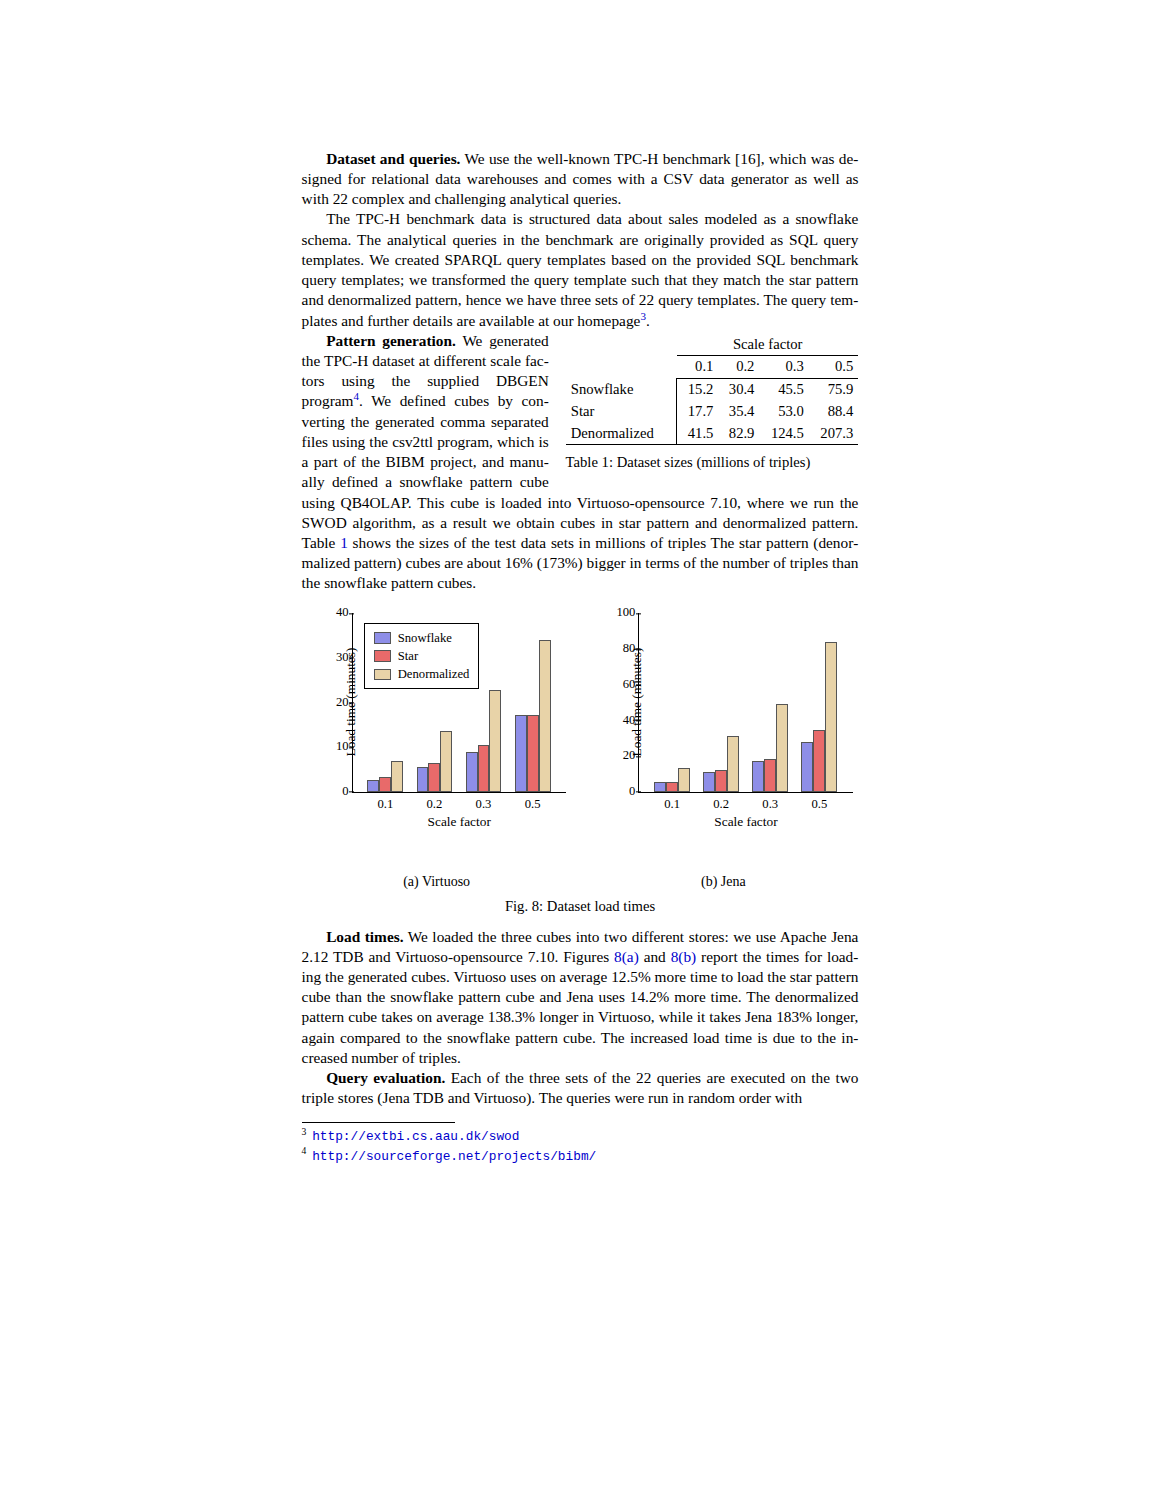Dataset and queries. We use the well-known TPC-H benchmark [16], which was designed for relational data warehouses and comes with a CSV data generator as well as with 22 complex and challenging analytical queries.
The TPC-H benchmark data is structured data about sales modeled as a snowflake schema. The analytical queries in the benchmark are originally provided as SQL query templates. We created SPARQL query templates based on the provided SQL benchmark query templates; we transformed the query template such that they match the star pattern and denormalized pattern, hence we have three sets of 22 query templates. The query templates and further details are available at our homepage3.
| | Scale factor |
| --- | --- |
| | 0.1 | 0.2 | 0.3 | 0.5 |
| Snowflake | 15.2 | 30.4 | 45.5 | 75.9 |
| Star | 17.7 | 35.4 | 53.0 | 88.4 |
| Denormalized | 41.5 | 82.9 | 124.5 | 207.3 |
Table 1: Dataset sizes (millions of triples)
Pattern generation. We generated the TPC-H dataset at different scale factors using the supplied DBGEN program4. We defined cubes by converting the generated comma separated files using the csv2ttl program, which is a part of the BIBM project, and manually defined a snowflake pattern cube using QB4OLAP. This cube is loaded into Virtuoso-opensource 7.10, where we run the SWOD algorithm, as a result we obtain cubes in star pattern and denormalized pattern. Table 1 shows the sizes of the test data sets in millions of triples The star pattern (denormalized pattern) cubes are about 16% (173%) bigger in terms of the number of triples than the snowflake pattern cubes.
Load time (minutes)
0
10
20
30
40
Snowflake
Star
Denormalized
0.1
0.2
0.3
0.5
Scale factor
(a) Virtuoso
Load time (minutes)
0
20
40
60
80
100
0.1
0.2
0.3
0.5
Scale factor
(b) Jena
Fig. 8: Dataset load times
Load times. We loaded the three cubes into two different stores: we use Apache Jena 2.12 TDB and Virtuoso-opensource 7.10. Figures 8(a) and 8(b) report the times for loading the generated cubes. Virtuoso uses on average 12.5% more time to load the star pattern cube than the snowflake pattern cube and Jena uses 14.2% more time. The denormalized pattern cube takes on average 138.3% longer in Virtuoso, while it takes Jena 183% longer, again compared to the snowflake pattern cube. The increased load time is due to the increased number of triples.
Query evaluation. Each of the three sets of the 22 queries are executed on the two triple stores (Jena TDB and Virtuoso). The queries were run in random order with
3 http://extbi.cs.aau.dk/swod
4 http://sourceforge.net/projects/bibm/